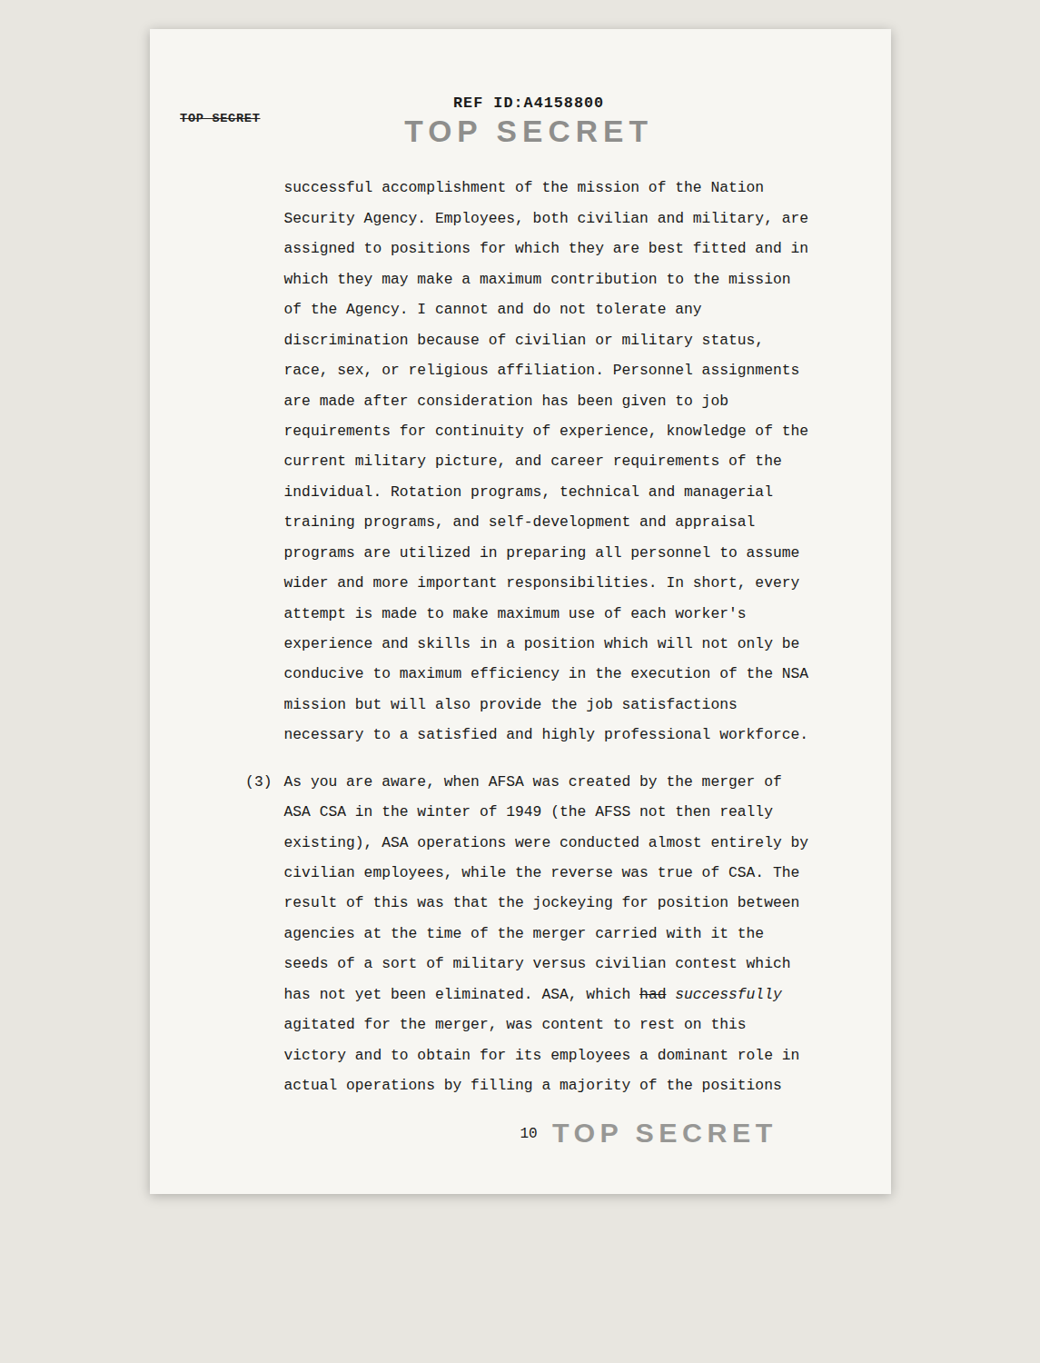TOP SECRET
REF ID:A4158800
TOP SECRET
successful accomplishment of the mission of the Nation Security Agency. Employees, both civilian and military, are assigned to positions for which they are best fitted and in which they may make a maximum contribution to the mission of the Agency. I cannot and do not tolerate any discrimination because of civilian or military status, race, sex, or religious affiliation. Personnel assignments are made after consideration has been given to job requirements for continuity of experience, knowledge of the current military picture, and career requirements of the individual. Rotation programs, technical and managerial training programs, and self-development and appraisal programs are utilized in preparing all personnel to assume wider and more important responsibilities. In short, every attempt is made to make maximum use of each worker's experience and skills in a position which will not only be conducive to maximum efficiency in the execution of the NSA mission but will also provide the job satisfactions necessary to a satisfied and highly professional workforce.
(3) As you are aware, when AFSA was created by the merger of ASA CSA in the winter of 1949 (the AFSS not then really existing), ASA operations were conducted almost entirely by civilian employees, while the reverse was true of CSA. The result of this was that the jockeying for position between agencies at the time of the merger carried with it the seeds of a sort of military versus civilian contest which has not yet been eliminated. ASA, which had successfully agitated for the merger, was content to rest on this victory and to obtain for its employees a dominant role in actual operations by filling a majority of the positions
TOP SECRET
10